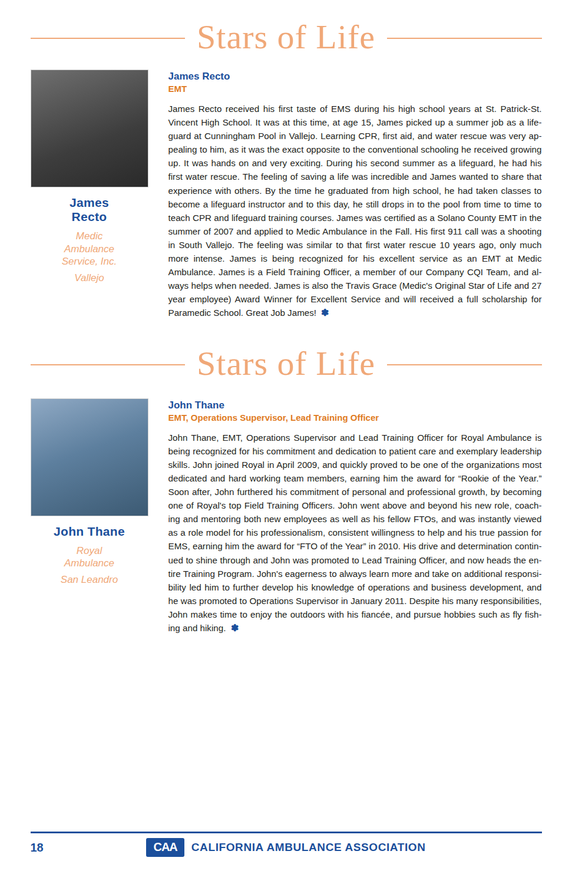Stars of Life
James
Recto
Medic
Ambulance
Service, Inc.
Vallejo
James Recto
EMT
James Recto received his first taste of EMS during his high school years at St. Patrick-St. Vincent High School. It was at this time, at age 15, James picked up a summer job as a lifeguard at Cunningham Pool in Vallejo. Learning CPR, first aid, and water rescue was very appealing to him, as it was the exact opposite to the conventional schooling he received growing up. It was hands on and very exciting. During his second summer as a lifeguard, he had his first water rescue. The feeling of saving a life was incredible and James wanted to share that experience with others. By the time he graduated from high school, he had taken classes to become a lifeguard instructor and to this day, he still drops in to the pool from time to time to teach CPR and lifeguard training courses. James was certified as a Solano County EMT in the summer of 2007 and applied to Medic Ambulance in the Fall. His first 911 call was a shooting in South Vallejo. The feeling was similar to that first water rescue 10 years ago, only much more intense. James is being recognized for his excellent service as an EMT at Medic Ambulance. James is a Field Training Officer, a member of our Company CQI Team, and always helps when needed. James is also the Travis Grace (Medic's Original Star of Life and 27 year employee) Award Winner for Excellent Service and will received a full scholarship for Paramedic School. Great Job James! ✽
Stars of Life
John Thane
Royal
Ambulance
San Leandro
John Thane
EMT, Operations Supervisor, Lead Training Officer
John Thane, EMT, Operations Supervisor and Lead Training Officer for Royal Ambulance is being recognized for his commitment and dedication to patient care and exemplary leadership skills. John joined Royal in April 2009, and quickly proved to be one of the organizations most dedicated and hard working team members, earning him the award for “Rookie of the Year.” Soon after, John furthered his commitment of personal and professional growth, by becoming one of Royal's top Field Training Officers. John went above and beyond his new role, coaching and mentoring both new employees as well as his fellow FTOs, and was instantly viewed as a role model for his professionalism, consistent willingness to help and his true passion for EMS, earning him the award for “FTO of the Year” in 2010. His drive and determination continued to shine through and John was promoted to Lead Training Officer, and now heads the entire Training Program. John's eagerness to always learn more and take on additional responsibility led him to further develop his knowledge of operations and business development, and he was promoted to Operations Supervisor in January 2011. Despite his many responsibilities, John makes time to enjoy the outdoors with his fiancée, and pursue hobbies such as fly fishing and hiking. ✽
18
CAA CALIFORNIA AMBULANCE ASSOCIATION